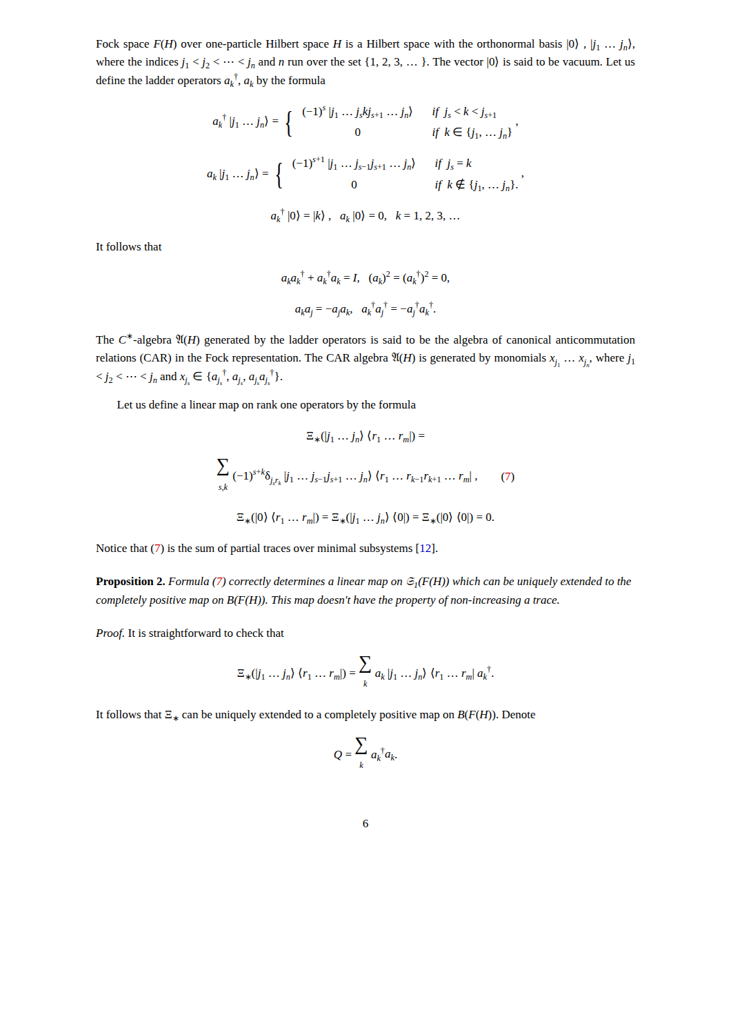Fock space F(H) over one-particle Hilbert space H is a Hilbert space with the orthonormal basis |0⟩ , |j1 … jn⟩, where the indices j1 < j2 < ⋯ < jn and n run over the set {1, 2, 3, … }. The vector |0⟩ is said to be vacuum. Let us define the ladder operators ak†, ak by the formula
ak† |j1 … jn⟩ = { (−1)s |j1 … jskjs+1 … jn⟩ if js < k < js+1 0 if k ∈ {j1, … jn} ,
ak |j1 … jn⟩ = { (−1)s+1 |j1 … js−1js+1 … jn⟩ if js = k 0 if k ∉ {j1, … jn}. ,
ak† |0⟩ = |k⟩ , ak |0⟩ = 0, k = 1, 2, 3, …
It follows that
akak† + ak†ak = I, (ak)2 = (ak†)2 = 0,
akaj = −ajak, ak†aj† = −aj†ak†.
The C∗-algebra 𝔄(H) generated by the ladder operators is said to be the algebra of canonical anticommutation relations (CAR) in the Fock representation. The CAR algebra 𝔄(H) is generated by monomials xj1 … xjn, where j1 < j2 < ⋯ < jn and xjs ∈ {ajs†, ajs, ajsajs†}.
Let us define a linear map on rank one operators by the formula
Ξ∗(|j1 … jn⟩ ⟨r1 … rm|) =
∑
s,k (−1)s+kδjsrk |j1 … js−1js+1 … jn⟩ ⟨r1 … rk−1rk+1 … rm| , (7)
Ξ∗(|0⟩ ⟨r1 … rm|) = Ξ∗(|j1 … jn⟩ ⟨0|) = Ξ∗(|0⟩ ⟨0|) = 0.
Notice that (7) is the sum of partial traces over minimal subsystems [12].
Proposition 2. Formula (7) correctly determines a linear map on 𝔖1(F(H)) which can be uniquely extended to the completely positive map on B(F(H)). This map doesn't have the property of non-increasing a trace.
Proof. It is straightforward to check that
Ξ∗(|j1 … jn⟩ ⟨r1 … rm|) = ∑
k ak |j1 … jn⟩ ⟨r1 … rm| ak†.
It follows that Ξ∗ can be uniquely extended to a completely positive map on B(F(H)). Denote
Q = ∑
k ak†ak.
6